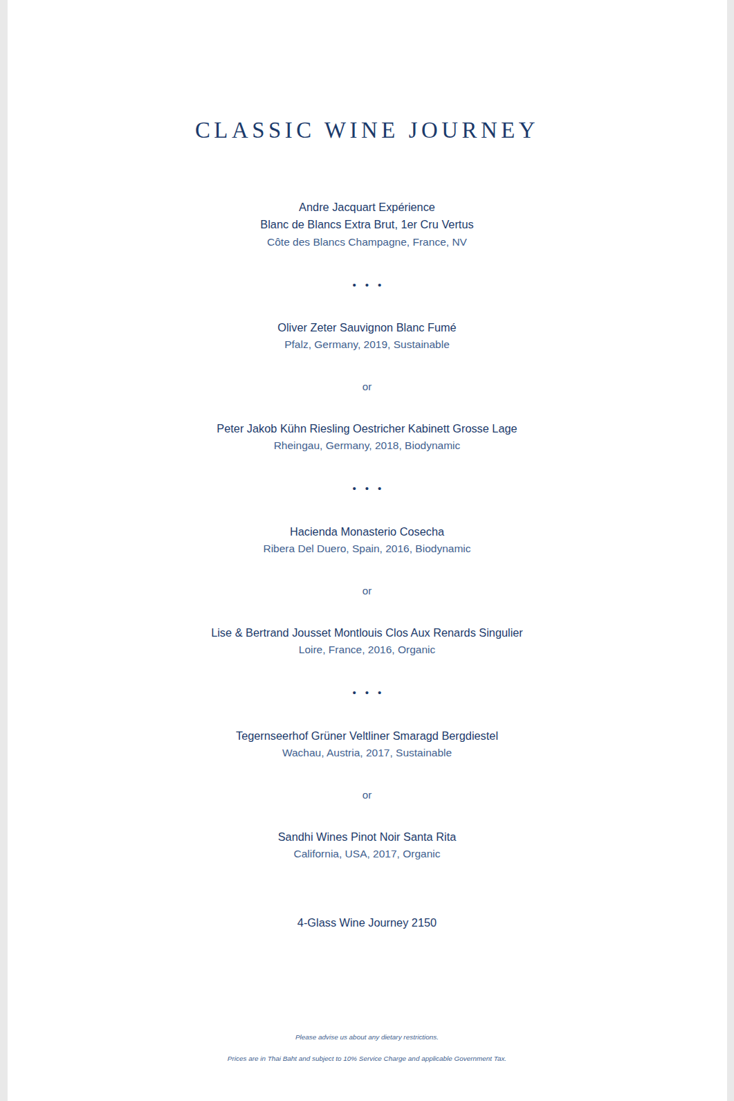CLASSIC WINE JOURNEY
Andre Jacquart Expérience
Blanc de Blancs Extra Brut, 1er Cru Vertus
Côte des Blancs Champagne, France, NV
•••
Oliver Zeter Sauvignon Blanc Fumé
Pfalz, Germany, 2019, Sustainable
or
Peter Jakob Kühn Riesling Oestricher Kabinett Grosse Lage
Rheingau, Germany, 2018, Biodynamic
•••
Hacienda Monasterio Cosecha
Ribera Del Duero, Spain, 2016, Biodynamic
or
Lise & Bertrand Jousset Montlouis Clos Aux Renards Singulier
Loire, France, 2016, Organic
•••
Tegernseerhof Grüner Veltliner Smaragd Bergdiestel
Wachau, Austria, 2017, Sustainable
or
Sandhi Wines Pinot Noir Santa Rita
California, USA, 2017, Organic
4-Glass Wine Journey 2150
Please advise us about any dietary restrictions.
Prices are in Thai Baht and subject to 10% Service Charge and applicable Government Tax.